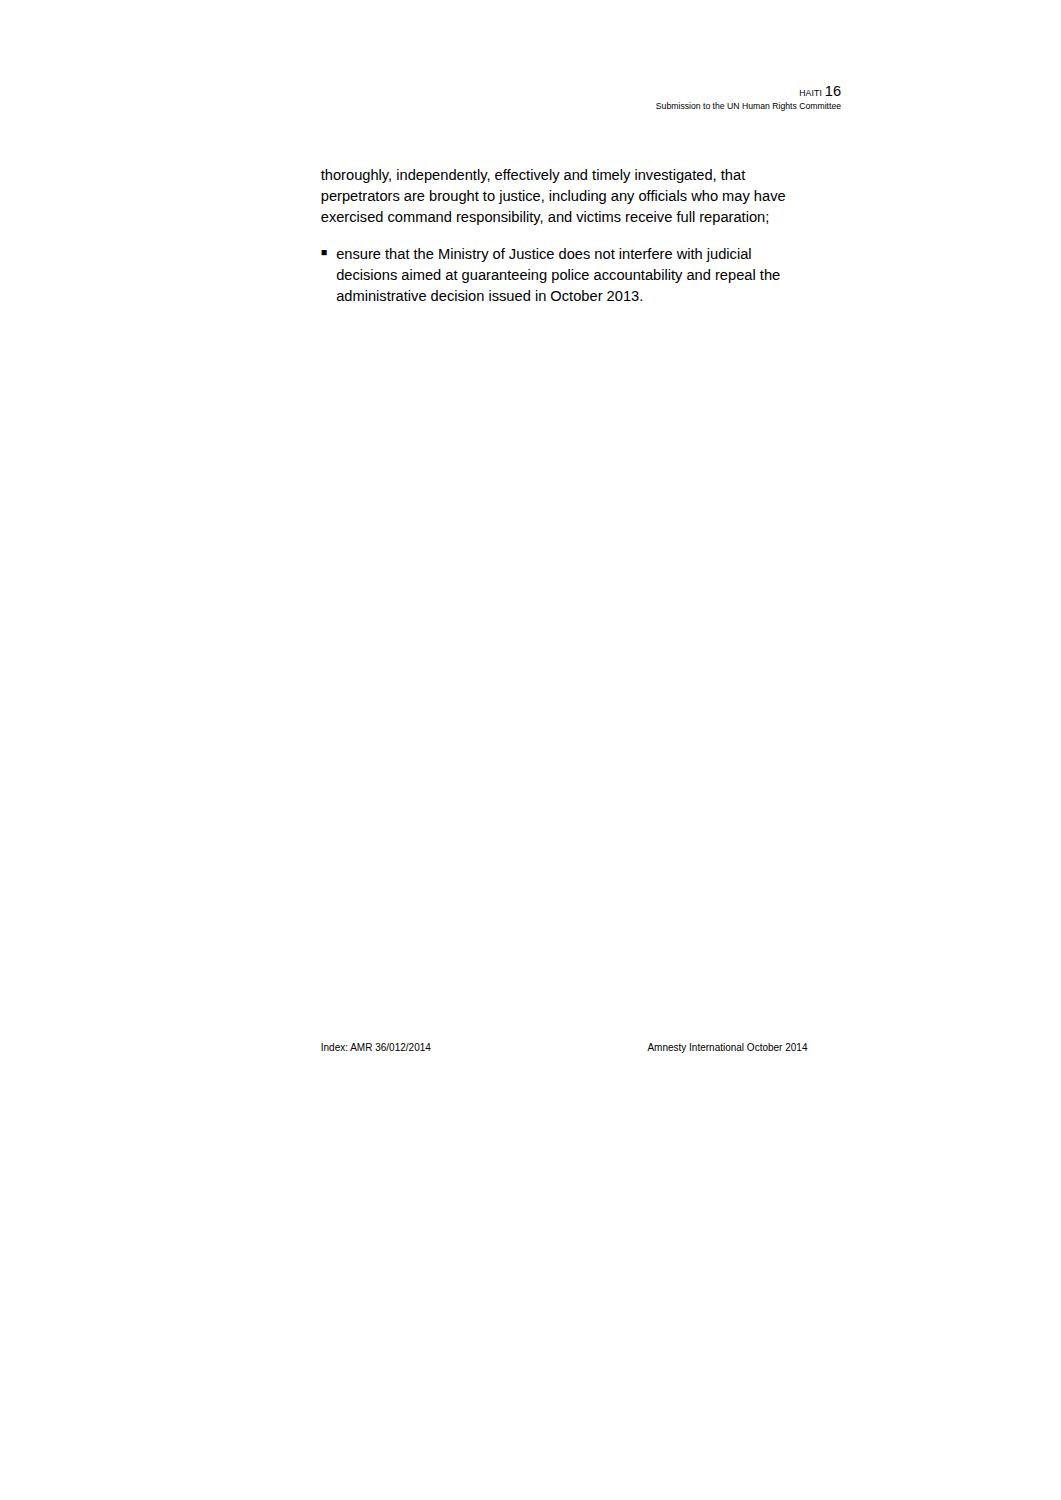HAITI 16 Submission to the UN Human Rights Committee
thoroughly, independently, effectively and timely investigated, that perpetrators are brought to justice, including any officials who may have exercised command responsibility, and victims receive full reparation;
ensure that the Ministry of Justice does not interfere with judicial decisions aimed at guaranteeing police accountability and repeal the administrative decision issued in October 2013.
Index: AMR 36/012/2014 Amnesty International October 2014